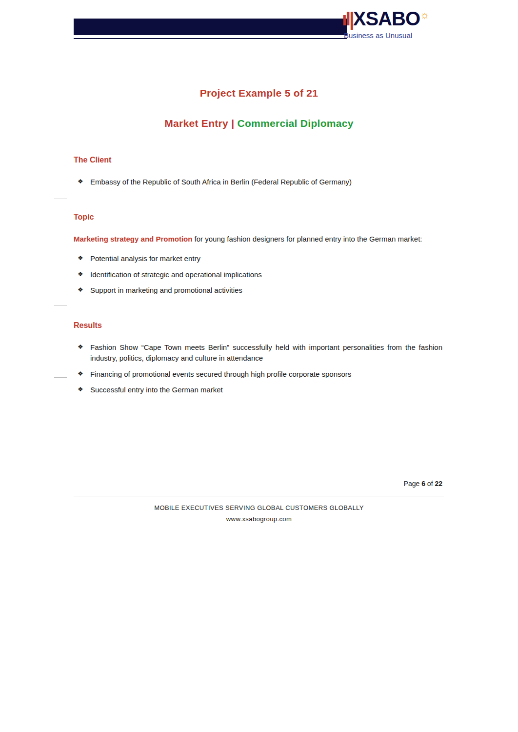ıl|XSABO☼
Business as Unusual
Project Example 5 of 21
Market Entry | Commercial Diplomacy
The Client
Embassy of the Republic of South Africa in Berlin (Federal Republic of Germany)
Topic
Marketing strategy and Promotion for young fashion designers for planned entry into the German market:
Potential analysis for market entry
Identification of strategic and operational implications
Support in marketing and promotional activities
Results
Fashion Show “Cape Town meets Berlin” successfully held with important personalities from the fashion industry, politics, diplomacy and culture in attendance
Financing of promotional events secured through high profile corporate sponsors
Successful entry into the German market
Page 6 of 22
MOBILE EXECUTIVES SERVING GLOBAL CUSTOMERS GLOBALLY
www.xsabogroup.com